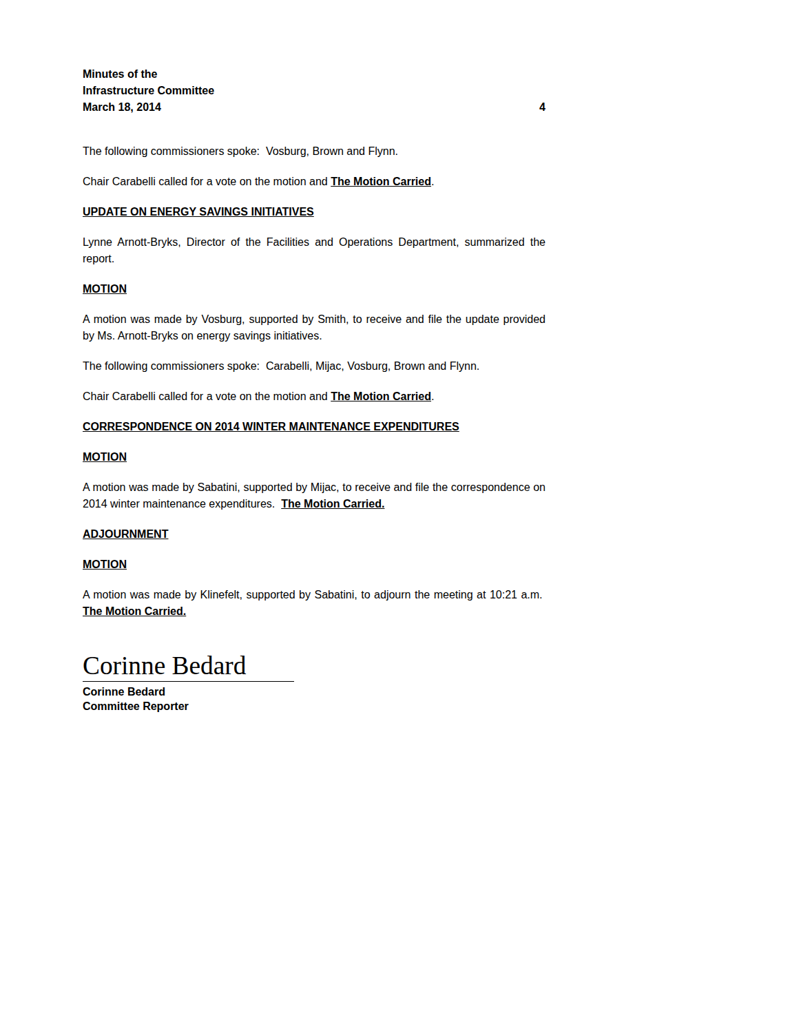Minutes of the Infrastructure Committee
March 18, 2014 4
The following commissioners spoke: Vosburg, Brown and Flynn.
Chair Carabelli called for a vote on the motion and The Motion Carried.
UPDATE ON ENERGY SAVINGS INITIATIVES
Lynne Arnott-Bryks, Director of the Facilities and Operations Department, summarized the report.
MOTION
A motion was made by Vosburg, supported by Smith, to receive and file the update provided by Ms. Arnott-Bryks on energy savings initiatives.
The following commissioners spoke: Carabelli, Mijac, Vosburg, Brown and Flynn.
Chair Carabelli called for a vote on the motion and The Motion Carried.
CORRESPONDENCE ON 2014 WINTER MAINTENANCE EXPENDITURES
MOTION
A motion was made by Sabatini, supported by Mijac, to receive and file the correspondence on 2014 winter maintenance expenditures. The Motion Carried.
ADJOURNMENT
MOTION
A motion was made by Klinefelt, supported by Sabatini, to adjourn the meeting at 10:21 a.m. The Motion Carried.
Corinne Bedard
Corinne Bedard
Committee Reporter